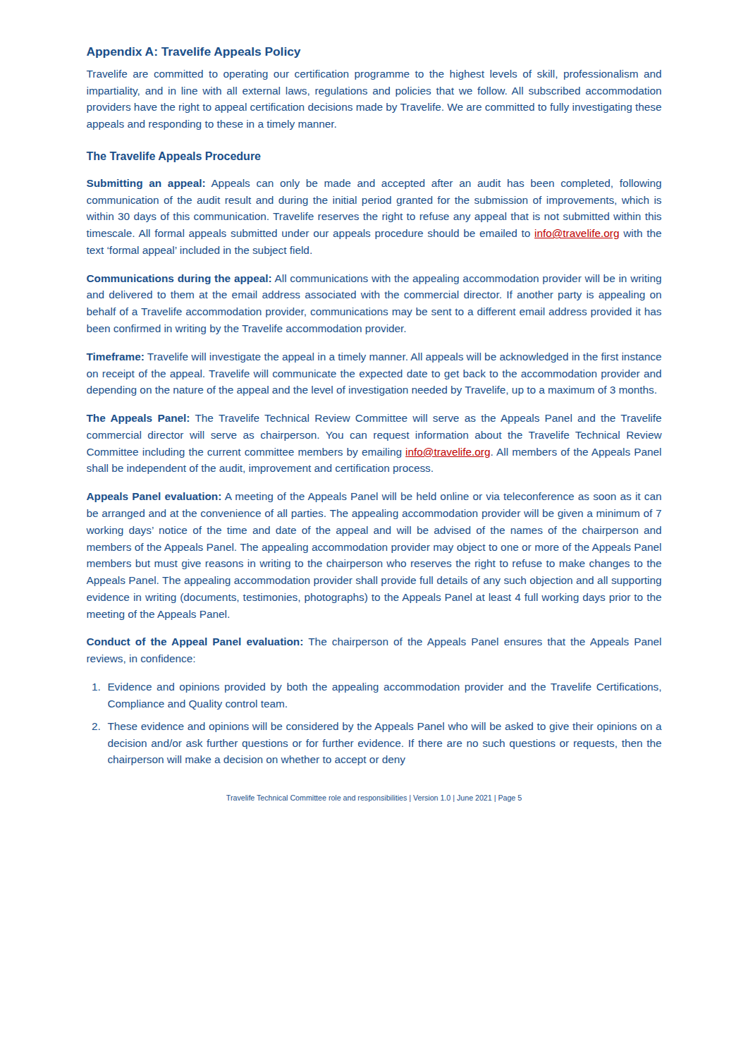Appendix A: Travelife Appeals Policy
Travelife are committed to operating our certification programme to the highest levels of skill, professionalism and impartiality, and in line with all external laws, regulations and policies that we follow. All subscribed accommodation providers have the right to appeal certification decisions made by Travelife. We are committed to fully investigating these appeals and responding to these in a timely manner.
The Travelife Appeals Procedure
Submitting an appeal: Appeals can only be made and accepted after an audit has been completed, following communication of the audit result and during the initial period granted for the submission of improvements, which is within 30 days of this communication. Travelife reserves the right to refuse any appeal that is not submitted within this timescale. All formal appeals submitted under our appeals procedure should be emailed to info@travelife.org with the text ‘formal appeal’ included in the subject field.
Communications during the appeal: All communications with the appealing accommodation provider will be in writing and delivered to them at the email address associated with the commercial director. If another party is appealing on behalf of a Travelife accommodation provider, communications may be sent to a different email address provided it has been confirmed in writing by the Travelife accommodation provider.
Timeframe: Travelife will investigate the appeal in a timely manner. All appeals will be acknowledged in the first instance on receipt of the appeal. Travelife will communicate the expected date to get back to the accommodation provider and depending on the nature of the appeal and the level of investigation needed by Travelife, up to a maximum of 3 months.
The Appeals Panel: The Travelife Technical Review Committee will serve as the Appeals Panel and the Travelife commercial director will serve as chairperson. You can request information about the Travelife Technical Review Committee including the current committee members by emailing info@travelife.org. All members of the Appeals Panel shall be independent of the audit, improvement and certification process.
Appeals Panel evaluation: A meeting of the Appeals Panel will be held online or via teleconference as soon as it can be arranged and at the convenience of all parties. The appealing accommodation provider will be given a minimum of 7 working days’ notice of the time and date of the appeal and will be advised of the names of the chairperson and members of the Appeals Panel. The appealing accommodation provider may object to one or more of the Appeals Panel members but must give reasons in writing to the chairperson who reserves the right to refuse to make changes to the Appeals Panel. The appealing accommodation provider shall provide full details of any such objection and all supporting evidence in writing (documents, testimonies, photographs) to the Appeals Panel at least 4 full working days prior to the meeting of the Appeals Panel.
Conduct of the Appeal Panel evaluation: The chairperson of the Appeals Panel ensures that the Appeals Panel reviews, in confidence:
Evidence and opinions provided by both the appealing accommodation provider and the Travelife Certifications, Compliance and Quality control team.
These evidence and opinions will be considered by the Appeals Panel who will be asked to give their opinions on a decision and/or ask further questions or for further evidence. If there are no such questions or requests, then the chairperson will make a decision on whether to accept or deny
Travelife Technical Committee role and responsibilities | Version 1.0 | June 2021 | Page 5